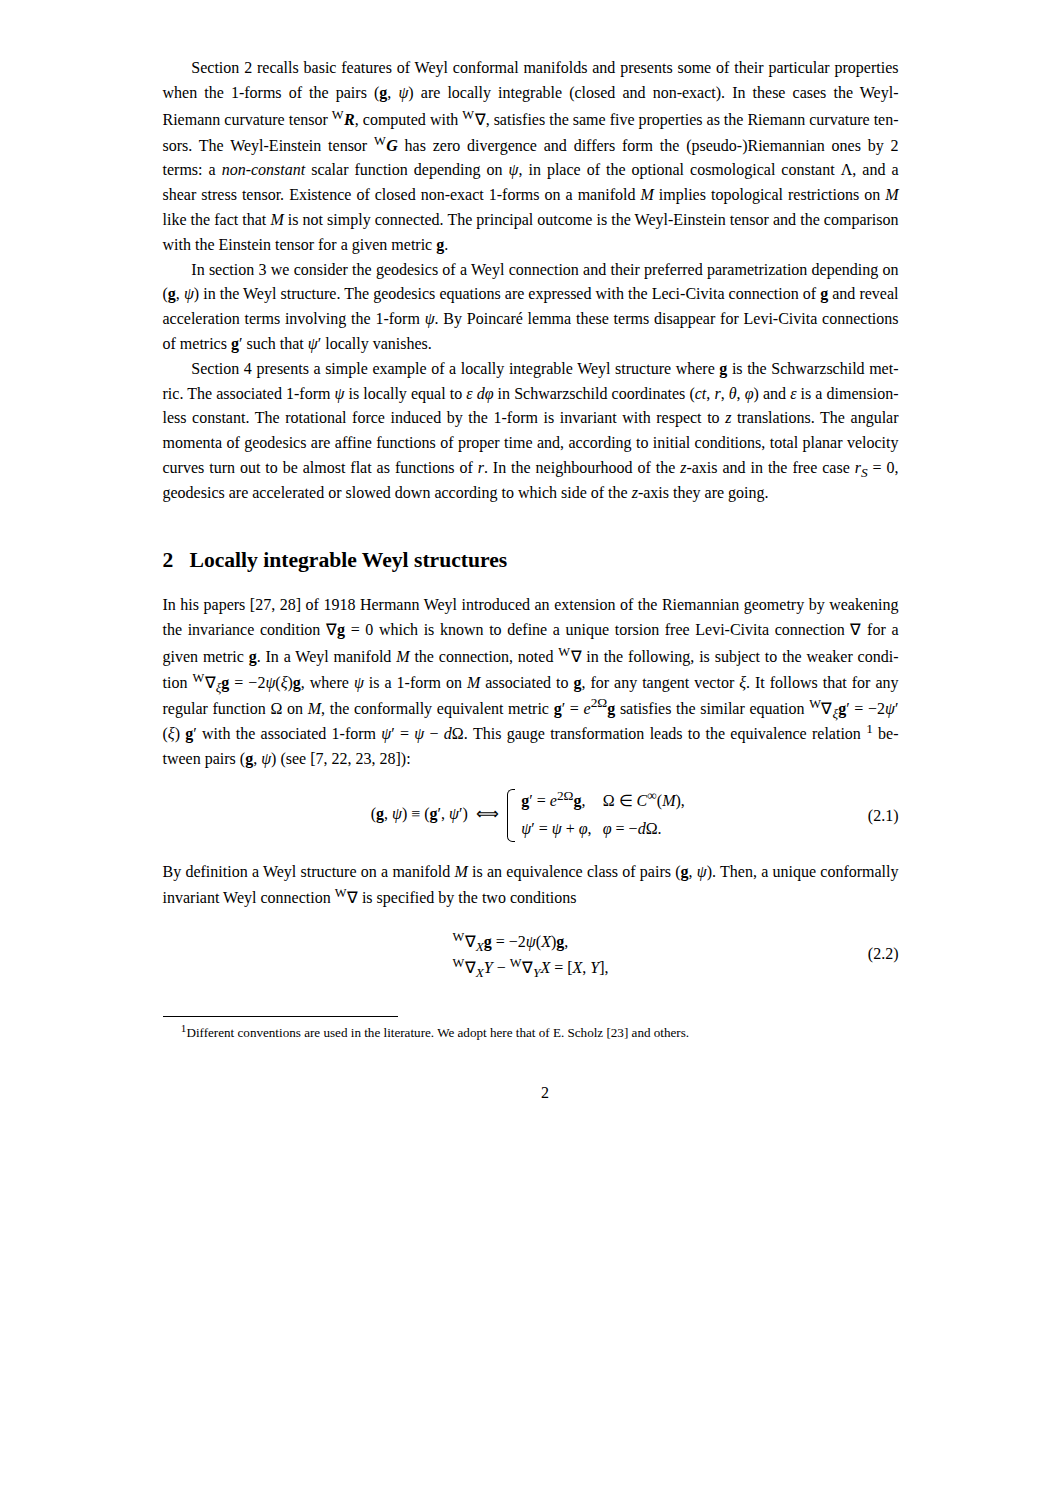Section 2 recalls basic features of Weyl conformal manifolds and presents some of their particular properties when the 1-forms of the pairs (g, ψ) are locally integrable (closed and non-exact). In these cases the Weyl-Riemann curvature tensor WR, computed with W∇, satisfies the same five properties as the Riemann curvature tensors. The Weyl-Einstein tensor WG has zero divergence and differs form the (pseudo-)Riemannian ones by 2 terms: a non-constant scalar function depending on ψ, in place of the optional cosmological constant Λ, and a shear stress tensor. Existence of closed non-exact 1-forms on a manifold M implies topological restrictions on M like the fact that M is not simply connected. The principal outcome is the Weyl-Einstein tensor and the comparison with the Einstein tensor for a given metric g.
In section 3 we consider the geodesics of a Weyl connection and their preferred parametrization depending on (g, ψ) in the Weyl structure. The geodesics equations are expressed with the Leci-Civita connection of g and reveal acceleration terms involving the 1-form ψ. By Poincaré lemma these terms disappear for Levi-Civita connections of metrics g′ such that ψ′ locally vanishes.
Section 4 presents a simple example of a locally integrable Weyl structure where g is the Schwarzschild metric. The associated 1-form ψ is locally equal to ε d φ in Schwarzschild coordinates (ct, r, θ, φ) and ε is a dimensionless constant. The rotational force induced by the 1-form is invariant with respect to z translations. The angular momenta of geodesics are affine functions of proper time and, according to initial conditions, total planar velocity curves turn out to be almost flat as functions of r. In the neighbourhood of the z-axis and in the free case rS = 0, geodesics are accelerated or slowed down according to which side of the z-axis they are going.
2 Locally integrable Weyl structures
In his papers [27, 28] of 1918 Hermann Weyl introduced an extension of the Riemannian geometry by weakening the invariance condition ∇g = 0 which is known to define a unique torsion free Levi-Civita connection ∇ for a given metric g. In a Weyl manifold M the connection, noted W∇ in the following, is subject to the weaker condition W∇ξg = −2ψ(ξ)g, where ψ is a 1-form on M associated to g, for any tangent vector ξ. It follows that for any regular function Ω on M, the conformally equivalent metric g′ = e2Ωg satisfies the similar equation W∇ξg′ = −2ψ′(ξ) g′ with the associated 1-form ψ′ = ψ − d Ω. This gauge transformation leads to the equivalence relation 1 between pairs (g, ψ) (see [7, 22, 23, 28]):
(g, ψ) ≡ (g′, ψ′) ⟺
| g ′ = e 2Ω g , | Ω ∈ C ∞ ( M ), |
| ψ ′ = ψ + φ , | φ = − d Ω. |
(2.1)
By definition a Weyl structure on a manifold M is an equivalence class of pairs (g, ψ). Then, a unique conformally invariant Weyl connection W∇ is specified by the two conditions
W∇Xg = −2ψ(X)g, W∇XY − W∇YX = [X, Y], (2.2)
1Different conventions are used in the literature. We adopt here that of E. Scholz [23] and others.
2